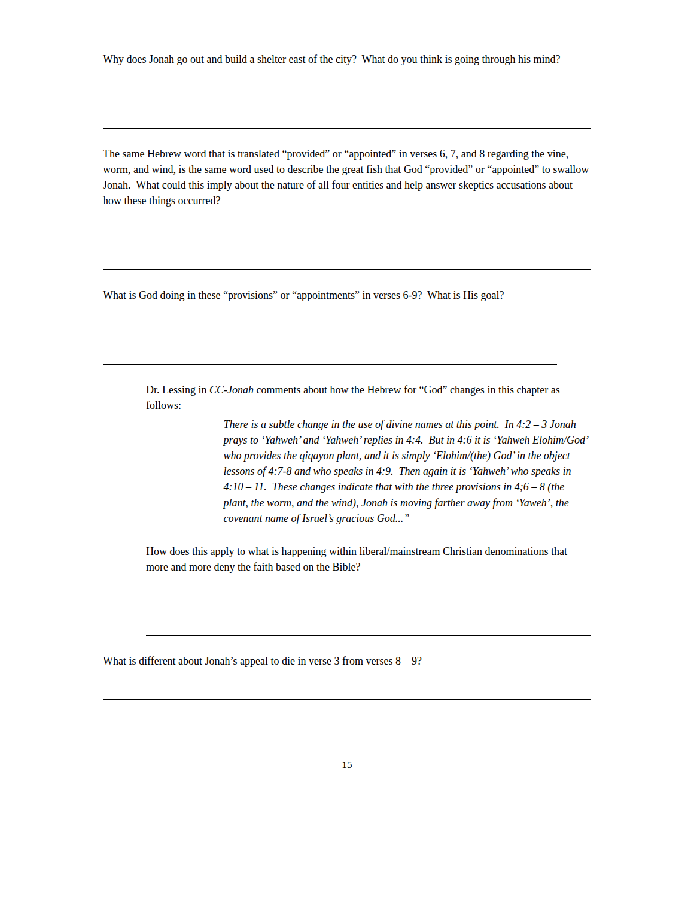Why does Jonah go out and build a shelter east of the city? What do you think is going through his mind?
The same Hebrew word that is translated “provided” or “appointed” in verses 6, 7, and 8 regarding the vine, worm, and wind, is the same word used to describe the great fish that God “provided” or “appointed” to swallow Jonah. What could this imply about the nature of all four entities and help answer skeptics accusations about how these things occurred?
What is God doing in these “provisions” or “appointments” in verses 6-9? What is His goal?
Dr. Lessing in CC-Jonah comments about how the Hebrew for “God” changes in this chapter as follows:
There is a subtle change in the use of divine names at this point. In 4:2 – 3 Jonah prays to ‘Yahweh’ and ‘Yahweh’ replies in 4:4. But in 4:6 it is ‘Yahweh Elohim/God’ who provides the qiqayon plant, and it is simply ‘Elohim/(the) God’ in the object lessons of 4:7-8 and who speaks in 4:9. Then again it is ‘Yahweh’ who speaks in 4:10 – 11. These changes indicate that with the three provisions in 4;6 – 8 (the plant, the worm, and the wind), Jonah is moving farther away from ‘Yaweh’, the covenant name of Israel’s gracious God...”
How does this apply to what is happening within liberal/mainstream Christian denominations that more and more deny the faith based on the Bible?
What is different about Jonah’s appeal to die in verse 3 from verses 8 – 9?
15